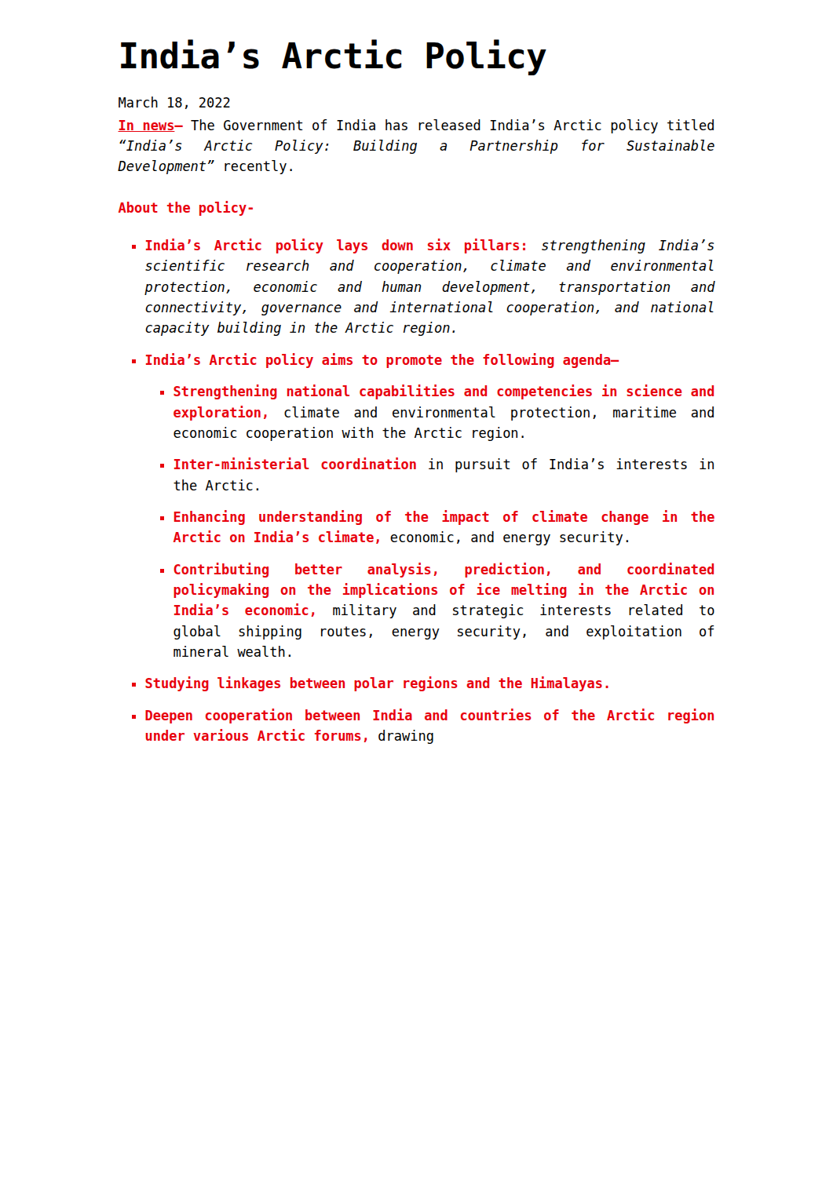India’s Arctic Policy
March 18, 2022
In news– The Government of India has released India’s Arctic policy titled “India’s Arctic Policy: Building a Partnership for Sustainable Development” recently.
About the policy-
India’s Arctic policy lays down six pillars: strengthening India’s scientific research and cooperation, climate and environmental protection, economic and human development, transportation and connectivity, governance and international cooperation, and national capacity building in the Arctic region.
India’s Arctic policy aims to promote the following agenda–
Strengthening national capabilities and competencies in science and exploration, climate and environmental protection, maritime and economic cooperation with the Arctic region.
Inter-ministerial coordination in pursuit of India’s interests in the Arctic.
Enhancing understanding of the impact of climate change in the Arctic on India’s climate, economic, and energy security.
Contributing better analysis, prediction, and coordinated policymaking on the implications of ice melting in the Arctic on India’s economic, military and strategic interests related to global shipping routes, energy security, and exploitation of mineral wealth.
Studying linkages between polar regions and the Himalayas.
Deepen cooperation between India and countries of the Arctic region under various Arctic forums, drawing